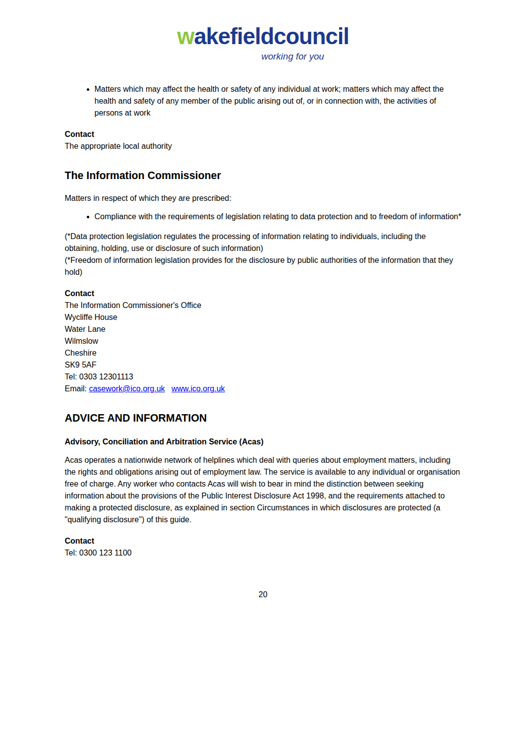wakefield council
working for you
Matters which may affect the health or safety of any individual at work; matters which may affect the health and safety of any member of the public arising out of, or in connection with, the activities of persons at work
Contact
The appropriate local authority
The Information Commissioner
Matters in respect of which they are prescribed:
Compliance with the requirements of legislation relating to data protection and to freedom of information*
(*Data protection legislation regulates the processing of information relating to individuals, including the obtaining, holding, use or disclosure of such information)
(*Freedom of information legislation provides for the disclosure by public authorities of the information that they hold)
Contact
The Information Commissioner's Office
Wycliffe House
Water Lane
Wilmslow
Cheshire
SK9 5AF
Tel: 0303 12301113
Email: casework@ico.org.uk www.ico.org.uk
ADVICE AND INFORMATION
Advisory, Conciliation and Arbitration Service (Acas)
Acas operates a nationwide network of helplines which deal with queries about employment matters, including the rights and obligations arising out of employment law. The service is available to any individual or organisation free of charge. Any worker who contacts Acas will wish to bear in mind the distinction between seeking information about the provisions of the Public Interest Disclosure Act 1998, and the requirements attached to making a protected disclosure, as explained in section Circumstances in which disclosures are protected (a "qualifying disclosure") of this guide.
Contact
Tel: 0300 123 1100
20